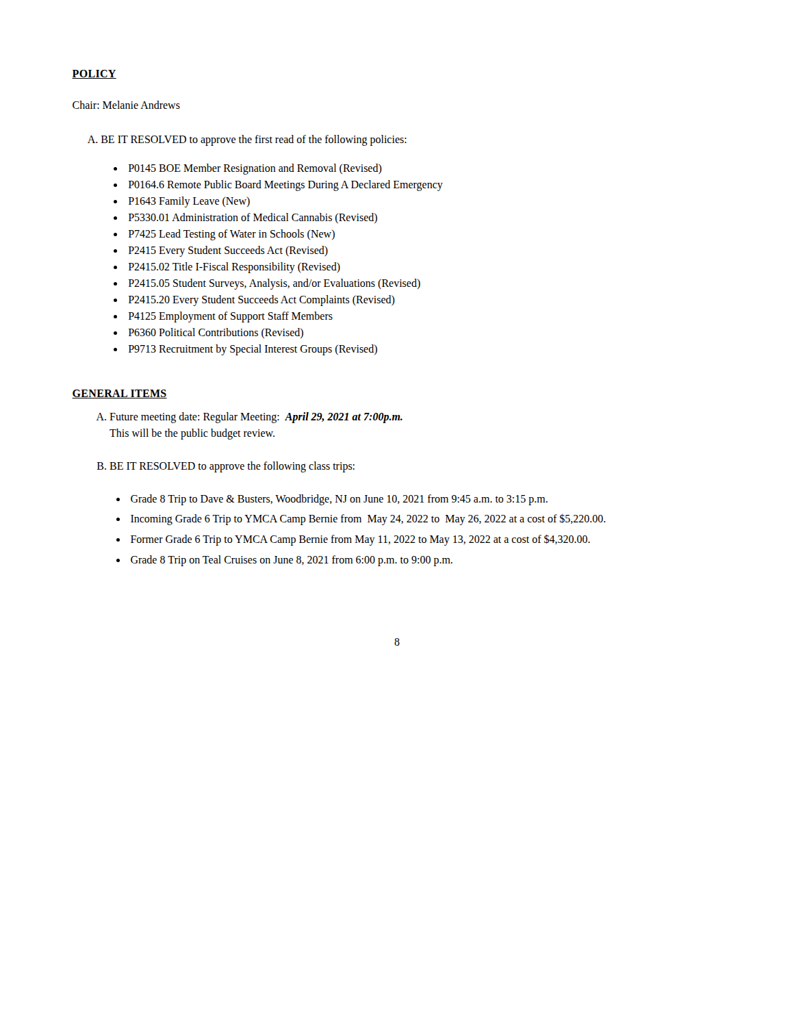POLICY
Chair: Melanie Andrews
BE IT RESOLVED to approve the first read of the following policies:
P0145 BOE Member Resignation and Removal (Revised)
P0164.6 Remote Public Board Meetings During A Declared Emergency
P1643 Family Leave (New)
P5330.01 Administration of Medical Cannabis (Revised)
P7425 Lead Testing of Water in Schools (New)
P2415 Every Student Succeeds Act (Revised)
P2415.02 Title I-Fiscal Responsibility (Revised)
P2415.05 Student Surveys, Analysis, and/or Evaluations (Revised)
P2415.20 Every Student Succeeds Act Complaints (Revised)
P4125 Employment of Support Staff Members
P6360 Political Contributions (Revised)
P9713 Recruitment by Special Interest Groups (Revised)
GENERAL ITEMS
Future meeting date: Regular Meeting: April 29, 2021 at 7:00p.m.
This will be the public budget review.
BE IT RESOLVED to approve the following class trips:
Grade 8 Trip to Dave & Busters, Woodbridge, NJ on June 10, 2021 from 9:45 a.m. to 3:15 p.m.
Incoming Grade 6 Trip to YMCA Camp Bernie from May 24, 2022 to May 26, 2022 at a cost of $5,220.00.
Former Grade 6 Trip to YMCA Camp Bernie from May 11, 2022 to May 13, 2022 at a cost of $4,320.00.
Grade 8 Trip on Teal Cruises on June 8, 2021 from 6:00 p.m. to 9:00 p.m.
8